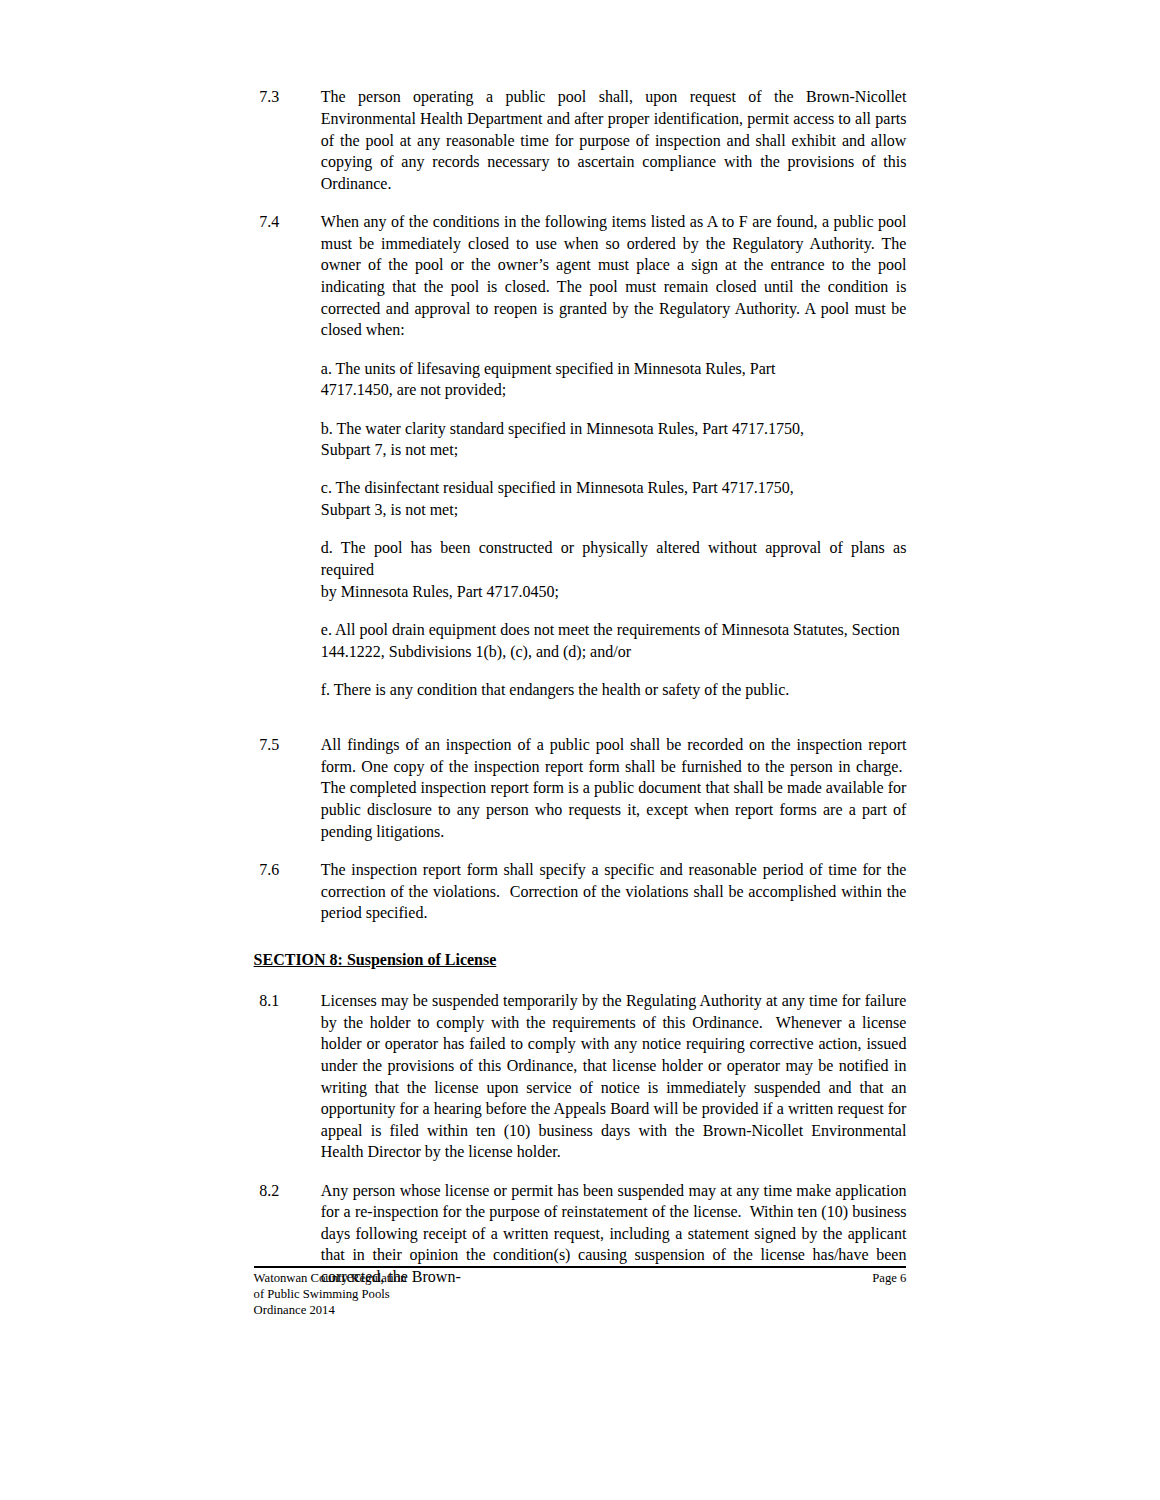7.3
The person operating a public pool shall, upon request of the Brown-Nicollet Environmental Health Department and after proper identification, permit access to all parts of the pool at any reasonable time for purpose of inspection and shall exhibit and allow copying of any records necessary to ascertain compliance with the provisions of this Ordinance.
7.4
When any of the conditions in the following items listed as A to F are found, a public pool must be immediately closed to use when so ordered by the Regulatory Authority. The owner of the pool or the owner’s agent must place a sign at the entrance to the pool indicating that the pool is closed. The pool must remain closed until the condition is corrected and approval to reopen is granted by the Regulatory Authority. A pool must be closed when:
a. The units of lifesaving equipment specified in Minnesota Rules, Part
4717.1450, are not provided;
b. The water clarity standard specified in Minnesota Rules, Part 4717.1750,
Subpart 7, is not met;
c. The disinfectant residual specified in Minnesota Rules, Part 4717.1750,
Subpart 3, is not met;
d. The pool has been constructed or physically altered without approval of plans as required
by Minnesota Rules, Part 4717.0450;
e. All pool drain equipment does not meet the requirements of Minnesota Statutes, Section
144.1222, Subdivisions 1(b), (c), and (d); and/or
f. There is any condition that endangers the health or safety of the public.
7.5
All findings of an inspection of a public pool shall be recorded on the inspection report form. One copy of the inspection report form shall be furnished to the person in charge. The completed inspection report form is a public document that shall be made available for public disclosure to any person who requests it, except when report forms are a part of pending litigations.
7.6
The inspection report form shall specify a specific and reasonable period of time for the correction of the violations. Correction of the violations shall be accomplished within the period specified.
SECTION 8: Suspension of License
8.1
Licenses may be suspended temporarily by the Regulating Authority at any time for failure by the holder to comply with the requirements of this Ordinance. Whenever a license holder or operator has failed to comply with any notice requiring corrective action, issued under the provisions of this Ordinance, that license holder or operator may be notified in writing that the license upon service of notice is immediately suspended and that an opportunity for a hearing before the Appeals Board will be provided if a written request for appeal is filed within ten (10) business days with the Brown-Nicollet Environmental Health Director by the license holder.
8.2
Any person whose license or permit has been suspended may at any time make application for a re-inspection for the purpose of reinstatement of the license. Within ten (10) business days following receipt of a written request, including a statement signed by the applicant that in their opinion the condition(s) causing suspension of the license has/have been corrected, the Brown-
Watonwan County Regulation
of Public Swimming Pools
Ordinance 2014
Page 6